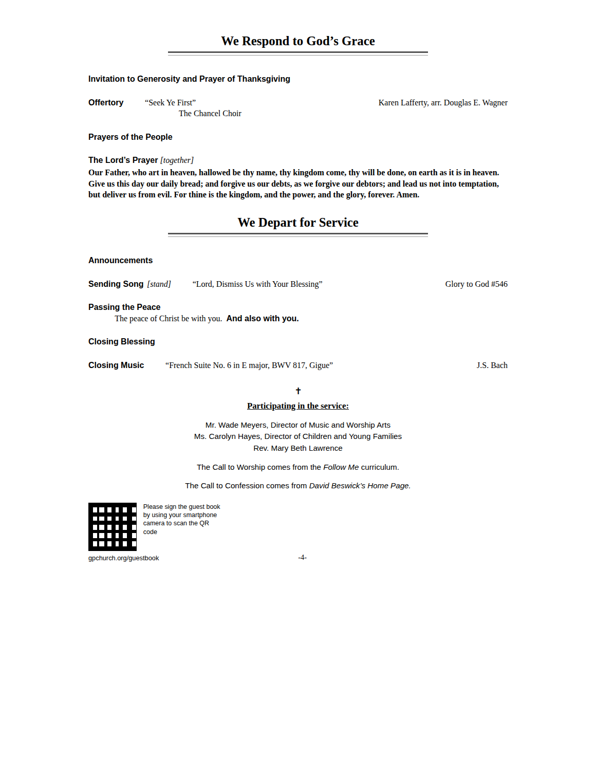We Respond to God’s Grace
Invitation to Generosity and Prayer of Thanksgiving
Offertory “Seek Ye First” Karen Lafferty, arr. Douglas E. Wagner
The Chancel Choir
Prayers of the People
The Lord’s Prayer [together]
Our Father, who art in heaven, hallowed be thy name, thy kingdom come, thy will be done, on earth as it is in heaven. Give us this day our daily bread; and forgive us our debts, as we forgive our debtors; and lead us not into temptation, but deliver us from evil. For thine is the kingdom, and the power, and the glory, forever. Amen.
We Depart for Service
Announcements
Sending Song [stand] “Lord, Dismiss Us with Your Blessing” Glory to God #546
Passing the Peace
The peace of Christ be with you. And also with you.
Closing Blessing
Closing Music “French Suite No. 6 in E major, BWV 817, Gigue” J.S. Bach
✝
Participating in the service:
Mr. Wade Meyers, Director of Music and Worship Arts
Ms. Carolyn Hayes, Director of Children and Young Families
Rev. Mary Beth Lawrence
The Call to Worship comes from the Follow Me curriculum.
The Call to Confession comes from David Beswick’s Home Page.
Please sign the guest book by using your smartphone camera to scan the QR code
gpchurch.org/guestbook
-4-